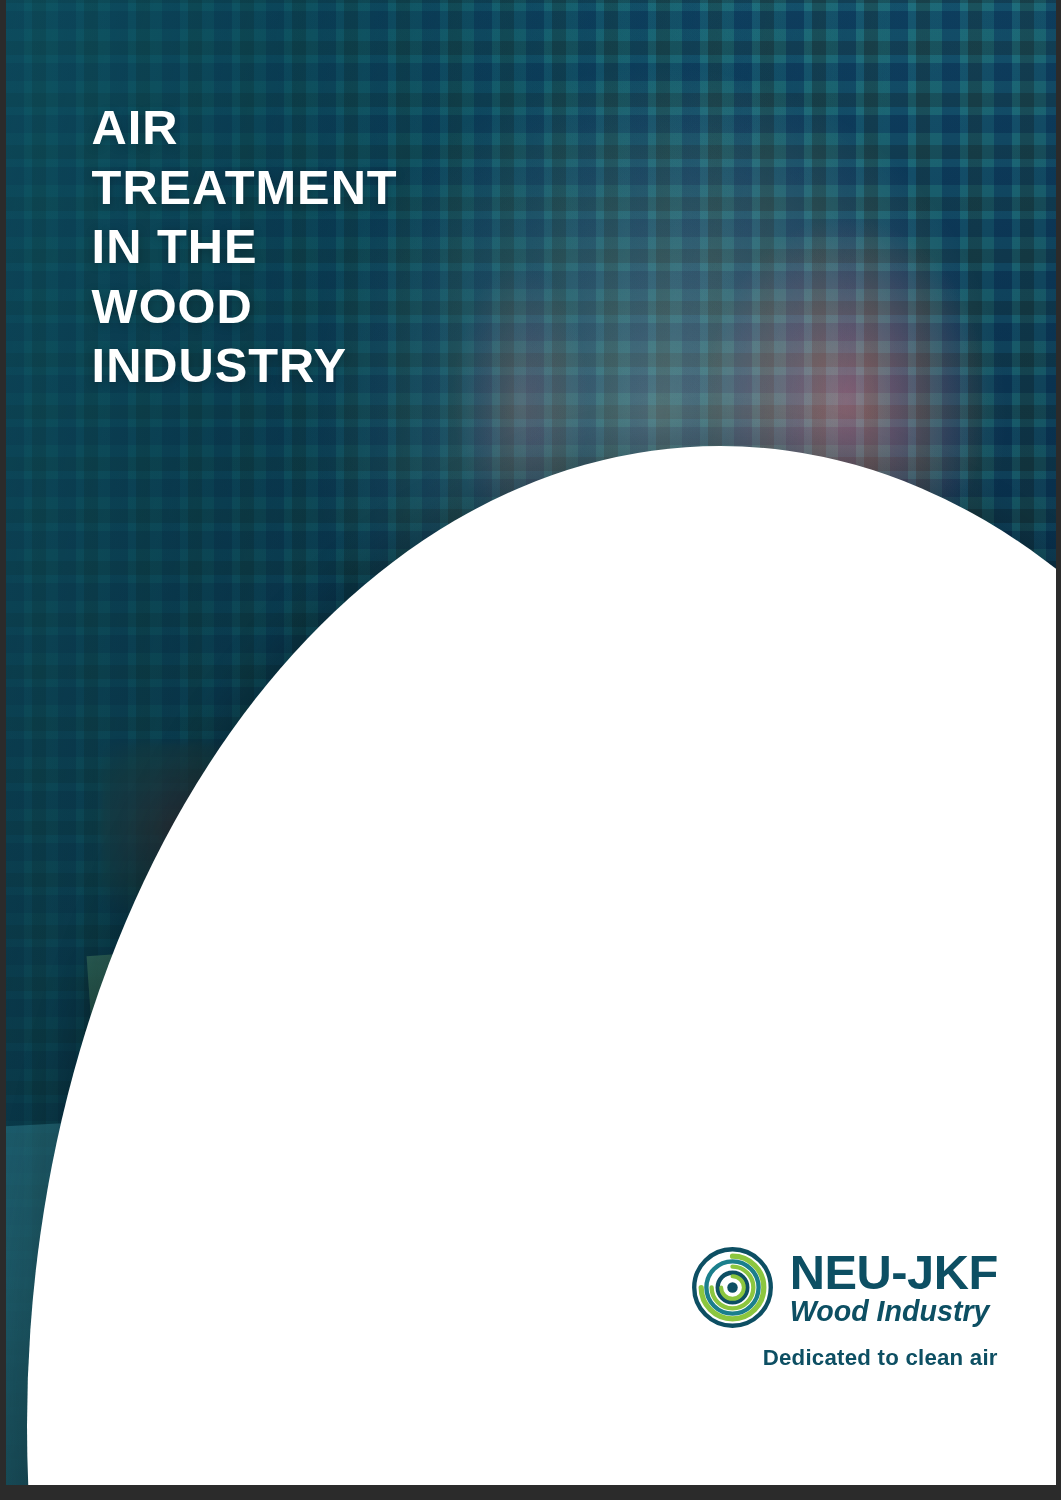Air Treatment in the Wood Industry
NEU-JKF Wood Industry
Dedicated to clean air